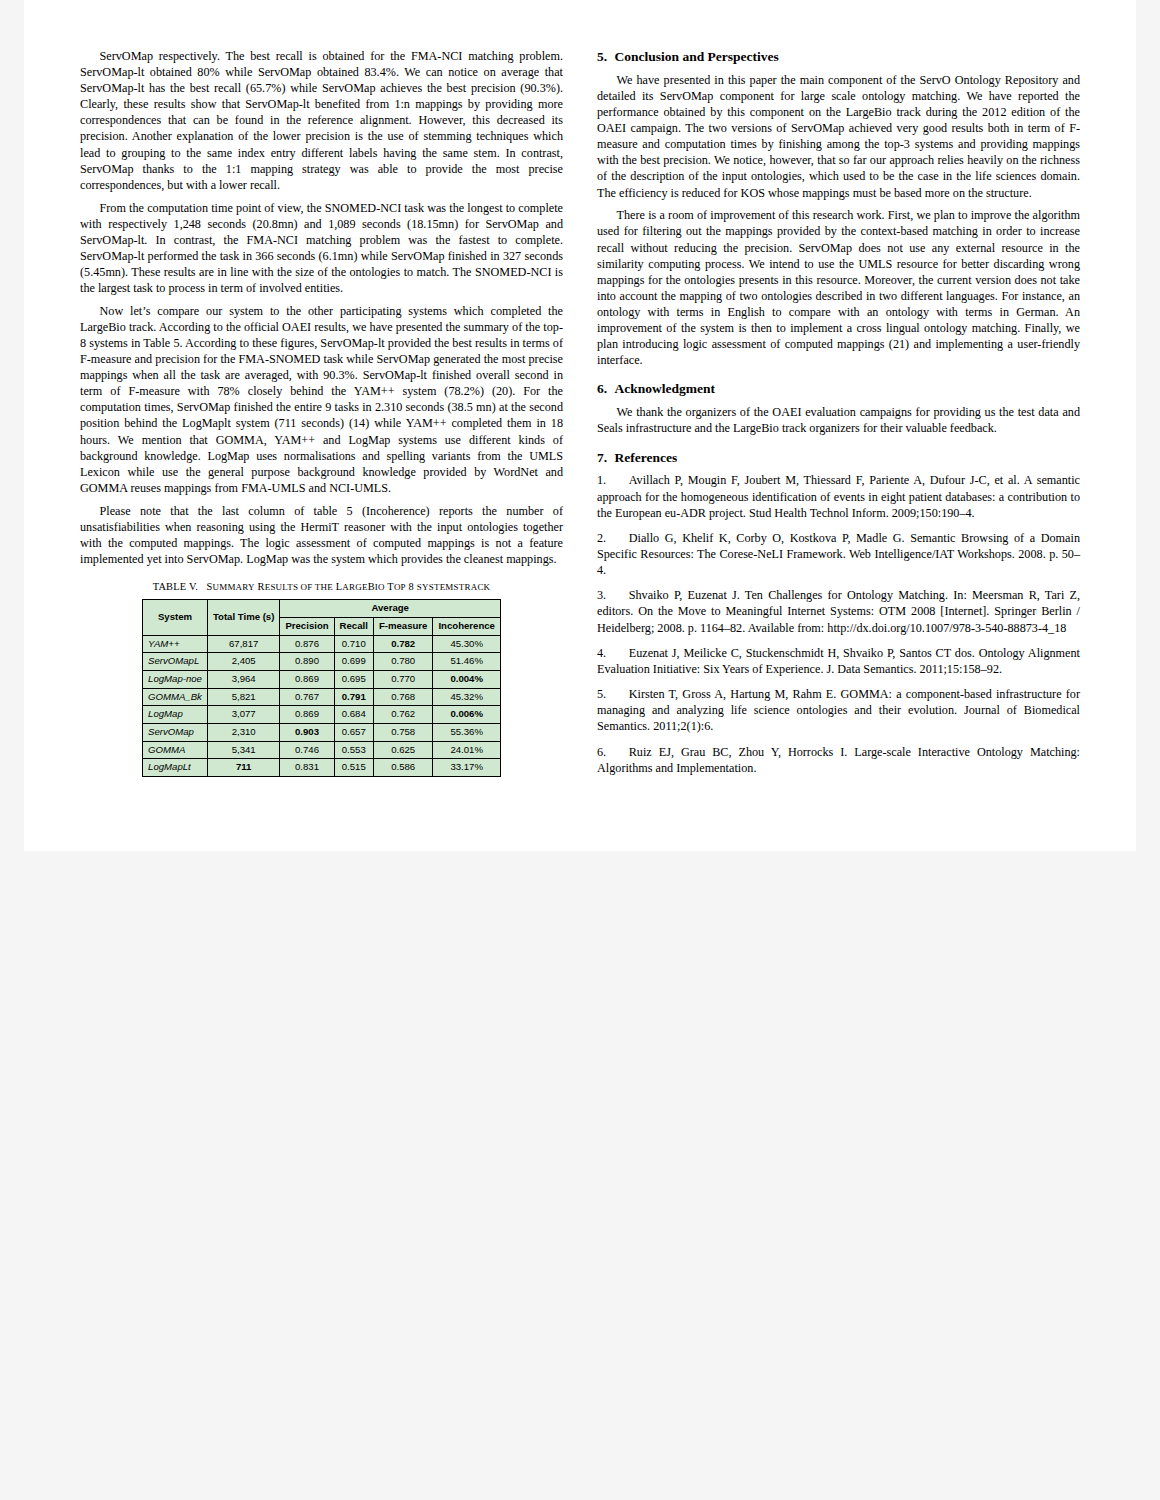ServOMap respectively. The best recall is obtained for the FMA-NCI matching problem. ServOMap-lt obtained 80% while ServOMap obtained 83.4%. We can notice on average that ServOMap-lt has the best recall (65.7%) while ServOMap achieves the best precision (90.3%). Clearly, these results show that ServOMap-lt benefited from 1:n mappings by providing more correspondences that can be found in the reference alignment. However, this decreased its precision. Another explanation of the lower precision is the use of stemming techniques which lead to grouping to the same index entry different labels having the same stem. In contrast, ServOMap thanks to the 1:1 mapping strategy was able to provide the most precise correspondences, but with a lower recall.
From the computation time point of view, the SNOMED-NCI task was the longest to complete with respectively 1,248 seconds (20.8mn) and 1,089 seconds (18.15mn) for ServOMap and ServOMap-lt. In contrast, the FMA-NCI matching problem was the fastest to complete. ServOMap-lt performed the task in 366 seconds (6.1mn) while ServOMap finished in 327 seconds (5.45mn). These results are in line with the size of the ontologies to match. The SNOMED-NCI is the largest task to process in term of involved entities.
Now let’s compare our system to the other participating systems which completed the LargeBio track. According to the official OAEI results, we have presented the summary of the top-8 systems in Table 5. According to these figures, ServOMap-lt provided the best results in terms of F-measure and precision for the FMA-SNOMED task while ServOMap generated the most precise mappings when all the task are averaged, with 90.3%. ServOMap-lt finished overall second in term of F-measure with 78% closely behind the YAM++ system (78.2%) (20). For the computation times, ServOMap finished the entire 9 tasks in 2.310 seconds (38.5 mn) at the second position behind the LogMaplt system (711 seconds) (14) while YAM++ completed them in 18 hours. We mention that GOMMA, YAM++ and LogMap systems use different kinds of background knowledge. LogMap uses normalisations and spelling variants from the UMLS Lexicon while use the general purpose background knowledge provided by WordNet and GOMMA reuses mappings from FMA-UMLS and NCI-UMLS.
Please note that the last column of table 5 (Incoherence) reports the number of unsatisfiabilities when reasoning using the HermiT reasoner with the input ontologies together with the computed mappings. The logic assessment of computed mappings is not a feature implemented yet into ServOMap. LogMap was the system which provides the cleanest mappings.
TABLE V. SUMMARY RESULTS OF THE LARGEBIO TOP 8 SYSTEMSTRACK
| System | Total Time (s) | Average |
| --- | --- | --- |
| Precision | Recall | F-measure | Incoherence |
| YAM++ | 67,817 | 0.876 | 0.710 | 0.782 | 45.30% |
| ServOMapL | 2,405 | 0.890 | 0.699 | 0.780 | 51.46% |
| LogMap-noe | 3,964 | 0.869 | 0.695 | 0.770 | 0.004% |
| GOMMA_Bk | 5,821 | 0.767 | 0.791 | 0.768 | 45.32% |
| LogMap | 3,077 | 0.869 | 0.684 | 0.762 | 0.006% |
| ServOMap | 2,310 | 0.903 | 0.657 | 0.758 | 55.36% |
| GOMMA | 5,341 | 0.746 | 0.553 | 0.625 | 24.01% |
| LogMapLt | 711 | 0.831 | 0.515 | 0.586 | 33.17% |
5. Conclusion and Perspectives
We have presented in this paper the main component of the ServO Ontology Repository and detailed its ServOMap component for large scale ontology matching. We have reported the performance obtained by this component on the LargeBio track during the 2012 edition of the OAEI campaign. The two versions of ServOMap achieved very good results both in term of F-measure and computation times by finishing among the top-3 systems and providing mappings with the best precision. We notice, however, that so far our approach relies heavily on the richness of the description of the input ontologies, which used to be the case in the life sciences domain. The efficiency is reduced for KOS whose mappings must be based more on the structure.
There is a room of improvement of this research work. First, we plan to improve the algorithm used for filtering out the mappings provided by the context-based matching in order to increase recall without reducing the precision. ServOMap does not use any external resource in the similarity computing process. We intend to use the UMLS resource for better discarding wrong mappings for the ontologies presents in this resource. Moreover, the current version does not take into account the mapping of two ontologies described in two different languages. For instance, an ontology with terms in English to compare with an ontology with terms in German. An improvement of the system is then to implement a cross lingual ontology matching. Finally, we plan introducing logic assessment of computed mappings (21) and implementing a user-friendly interface.
6. Acknowledgment
We thank the organizers of the OAEI evaluation campaigns for providing us the test data and Seals infrastructure and the LargeBio track organizers for their valuable feedback.
7. References
1. Avillach P, Mougin F, Joubert M, Thiessard F, Pariente A, Dufour J-C, et al. A semantic approach for the homogeneous identification of events in eight patient databases: a contribution to the European eu-ADR project. Stud Health Technol Inform. 2009;150:190–4.
2. Diallo G, Khelif K, Corby O, Kostkova P, Madle G. Semantic Browsing of a Domain Specific Resources: The Corese-NeLI Framework. Web Intelligence/IAT Workshops. 2008. p. 50–4.
3. Shvaiko P, Euzenat J. Ten Challenges for Ontology Matching. In: Meersman R, Tari Z, editors. On the Move to Meaningful Internet Systems: OTM 2008 [Internet]. Springer Berlin / Heidelberg; 2008. p. 1164–82. Available from: http://dx.doi.org/10.1007/978-3-540-88873-4_18
4. Euzenat J, Meilicke C, Stuckenschmidt H, Shvaiko P, Santos CT dos. Ontology Alignment Evaluation Initiative: Six Years of Experience. J. Data Semantics. 2011;15:158–92.
5. Kirsten T, Gross A, Hartung M, Rahm E. GOMMA: a component-based infrastructure for managing and analyzing life science ontologies and their evolution. Journal of Biomedical Semantics. 2011;2(1):6.
6. Ruiz EJ, Grau BC, Zhou Y, Horrocks I. Large-scale Interactive Ontology Matching: Algorithms and Implementation.